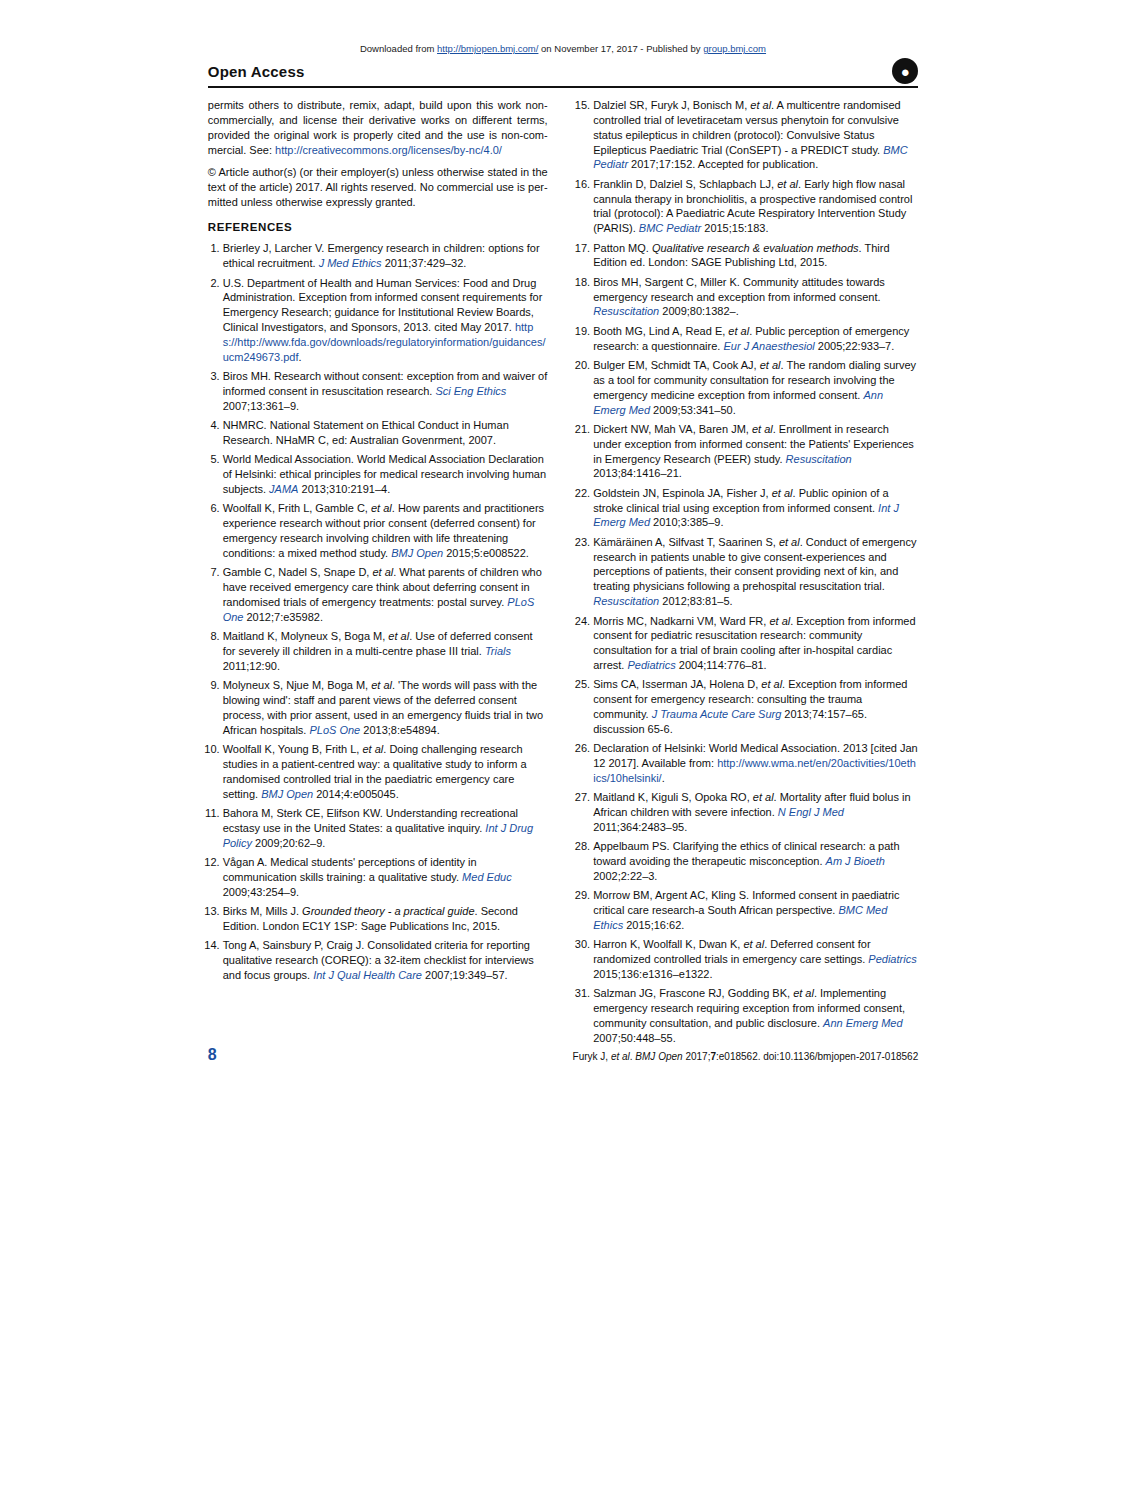Downloaded from http://bmjopen.bmj.com/ on November 17, 2017 - Published by group.bmj.com
Open Access
●
permits others to distribute, remix, adapt, build upon this work non-commercially, and license their derivative works on different terms, provided the original work is properly cited and the use is non-commercial. See: http://creativecommons.org/licenses/by-nc/4.0/
© Article author(s) (or their employer(s) unless otherwise stated in the text of the article) 2017. All rights reserved. No commercial use is permitted unless otherwise expressly granted.
References
Brierley J, Larcher V. Emergency research in children: options for ethical recruitment. J Med Ethics 2011;37:429–32.
U.S. Department of Health and Human Services: Food and Drug Administration. Exception from informed consent requirements for Emergency Research; guidance for Institutional Review Boards, Clinical Investigators, and Sponsors, 2013. cited May 2017. https://http://www.fda.gov/downloads/regulatoryinformation/guidances/ucm249673.pdf.
Biros MH. Research without consent: exception from and waiver of informed consent in resuscitation research. Sci Eng Ethics 2007;13:361–9.
NHMRC. National Statement on Ethical Conduct in Human Research. NHaMR C, ed: Australian Govenrment, 2007.
World Medical Association. World Medical Association Declaration of Helsinki: ethical principles for medical research involving human subjects. JAMA 2013;310:2191–4.
Woolfall K, Frith L, Gamble C, et al. How parents and practitioners experience research without prior consent (deferred consent) for emergency research involving children with life threatening conditions: a mixed method study. BMJ Open 2015;5:e008522.
Gamble C, Nadel S, Snape D, et al. What parents of children who have received emergency care think about deferring consent in randomised trials of emergency treatments: postal survey. PLoS One 2012;7:e35982.
Maitland K, Molyneux S, Boga M, et al. Use of deferred consent for severely ill children in a multi-centre phase III trial. Trials 2011;12:90.
Molyneux S, Njue M, Boga M, et al. 'The words will pass with the blowing wind': staff and parent views of the deferred consent process, with prior assent, used in an emergency fluids trial in two African hospitals. PLoS One 2013;8:e54894.
Woolfall K, Young B, Frith L, et al. Doing challenging research studies in a patient-centred way: a qualitative study to inform a randomised controlled trial in the paediatric emergency care setting. BMJ Open 2014;4:e005045.
Bahora M, Sterk CE, Elifson KW. Understanding recreational ecstasy use in the United States: a qualitative inquiry. Int J Drug Policy 2009;20:62–9.
Vågan A. Medical students' perceptions of identity in communication skills training: a qualitative study. Med Educ 2009;43:254–9.
Birks M, Mills J. Grounded theory - a practical guide. Second Edition. London EC1Y 1SP: Sage Publications Inc, 2015.
Tong A, Sainsbury P, Craig J. Consolidated criteria for reporting qualitative research (COREQ): a 32-item checklist for interviews and focus groups. Int J Qual Health Care 2007;19:349–57.
Dalziel SR, Furyk J, Bonisch M, et al. A multicentre randomised controlled trial of levetiracetam versus phenytoin for convulsive status epilepticus in children (protocol): Convulsive Status Epilepticus Paediatric Trial (ConSEPT) - a PREDICT study. BMC Pediatr 2017;17:152. Accepted for publication.
Franklin D, Dalziel S, Schlapbach LJ, et al. Early high flow nasal cannula therapy in bronchiolitis, a prospective randomised control trial (protocol): A Paediatric Acute Respiratory Intervention Study (PARIS). BMC Pediatr 2015;15:183.
Patton MQ. Qualitative research & evaluation methods. Third Edition ed. London: SAGE Publishing Ltd, 2015.
Biros MH, Sargent C, Miller K. Community attitudes towards emergency research and exception from informed consent. Resuscitation 2009;80:1382–.
Booth MG, Lind A, Read E, et al. Public perception of emergency research: a questionnaire. Eur J Anaesthesiol 2005;22:933–7.
Bulger EM, Schmidt TA, Cook AJ, et al. The random dialing survey as a tool for community consultation for research involving the emergency medicine exception from informed consent. Ann Emerg Med 2009;53:341–50.
Dickert NW, Mah VA, Baren JM, et al. Enrollment in research under exception from informed consent: the Patients' Experiences in Emergency Research (PEER) study. Resuscitation 2013;84:1416–21.
Goldstein JN, Espinola JA, Fisher J, et al. Public opinion of a stroke clinical trial using exception from informed consent. Int J Emerg Med 2010;3:385–9.
Kämäräinen A, Silfvast T, Saarinen S, et al. Conduct of emergency research in patients unable to give consent-experiences and perceptions of patients, their consent providing next of kin, and treating physicians following a prehospital resuscitation trial. Resuscitation 2012;83:81–5.
Morris MC, Nadkarni VM, Ward FR, et al. Exception from informed consent for pediatric resuscitation research: community consultation for a trial of brain cooling after in-hospital cardiac arrest. Pediatrics 2004;114:776–81.
Sims CA, Isserman JA, Holena D, et al. Exception from informed consent for emergency research: consulting the trauma community. J Trauma Acute Care Surg 2013;74:157–65. discussion 65-6.
Declaration of Helsinki: World Medical Association. 2013 [cited Jan 12 2017]. Available from: http://www.wma.net/en/20activities/10ethics/10helsinki/.
Maitland K, Kiguli S, Opoka RO, et al. Mortality after fluid bolus in African children with severe infection. N Engl J Med 2011;364:2483–95.
Appelbaum PS. Clarifying the ethics of clinical research: a path toward avoiding the therapeutic misconception. Am J Bioeth 2002;2:22–3.
Morrow BM, Argent AC, Kling S. Informed consent in paediatric critical care research-a South African perspective. BMC Med Ethics 2015;16:62.
Harron K, Woolfall K, Dwan K, et al. Deferred consent for randomized controlled trials in emergency care settings. Pediatrics 2015;136:e1316–e1322.
Salzman JG, Frascone RJ, Godding BK, et al. Implementing emergency research requiring exception from informed consent, community consultation, and public disclosure. Ann Emerg Med 2007;50:448–55.
8
Furyk J, et al. BMJ Open 2017;7:e018562. doi:10.1136/bmjopen-2017-018562